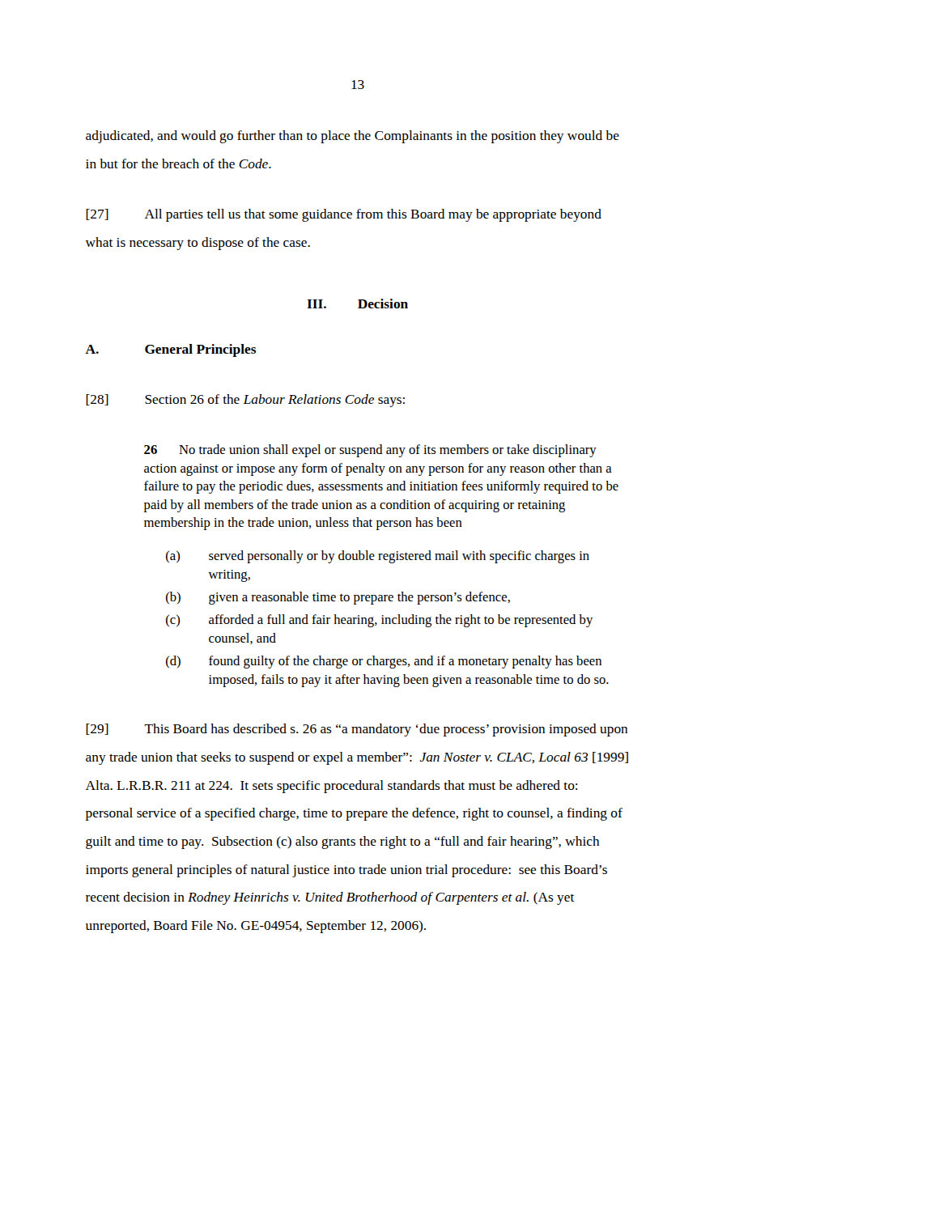13
adjudicated, and would go further than to place the Complainants in the position they would be in but for the breach of the Code.
[27] All parties tell us that some guidance from this Board may be appropriate beyond what is necessary to dispose of the case.
III. Decision
A. General Principles
[28] Section 26 of the Labour Relations Code says:
26 No trade union shall expel or suspend any of its members or take disciplinary action against or impose any form of penalty on any person for any reason other than a failure to pay the periodic dues, assessments and initiation fees uniformly required to be paid by all members of the trade union as a condition of acquiring or retaining membership in the trade union, unless that person has been
(a) served personally or by double registered mail with specific charges in writing,
(b) given a reasonable time to prepare the person’s defence,
(c) afforded a full and fair hearing, including the right to be represented by counsel, and
(d) found guilty of the charge or charges, and if a monetary penalty has been imposed, fails to pay it after having been given a reasonable time to do so.
[29] This Board has described s. 26 as “a mandatory ‘due process’ provision imposed upon any trade union that seeks to suspend or expel a member”: Jan Noster v. CLAC, Local 63 [1999] Alta. L.R.B.R. 211 at 224. It sets specific procedural standards that must be adhered to: personal service of a specified charge, time to prepare the defence, right to counsel, a finding of guilt and time to pay. Subsection (c) also grants the right to a “full and fair hearing”, which imports general principles of natural justice into trade union trial procedure: see this Board’s recent decision in Rodney Heinrichs v. United Brotherhood of Carpenters et al. (As yet unreported, Board File No. GE-04954, September 12, 2006).